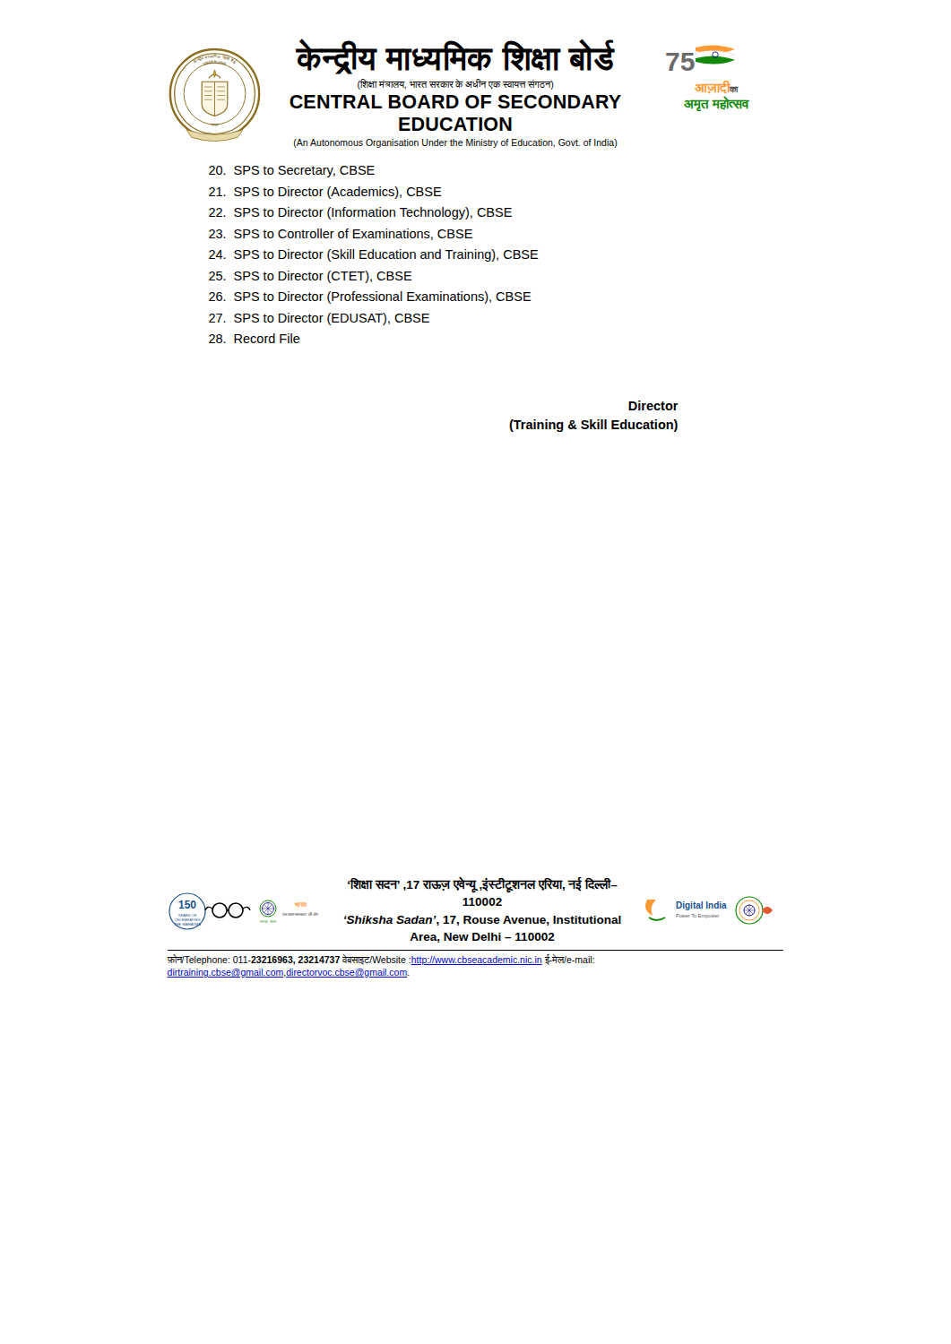केन्द्रीय माध्यमिक शिक्षा बोर्ड असतो मा सद्गमय भारत
केन्द्रीय माध्यमिक शिक्षा बोर्ड
(शिक्षा मंत्रालय, भारत सरकार के अधीन एक स्वायत्त संगठन)
CENTRAL BOARD OF SECONDARY EDUCATION
(An Autonomous Organisation Under the Ministry of Education, Govt. of India)
75 आज़ादीका अमृत महोत्सव
20. SPS to Secretary, CBSE
21. SPS to Director (Academics), CBSE
22. SPS to Director (Information Technology), CBSE
23. SPS to Controller of Examinations, CBSE
24. SPS to Director (Skill Education and Training), CBSE
25. SPS to Director (CTET), CBSE
26. SPS to Director (Professional Examinations), CBSE
27. SPS to Director (EDUSAT), CBSE
28. Record File
Director
(Training & Skill Education)
150 YEARS OF CELEBRATING THE MAHATMA स्वच्छ भारत भारत एक कदम स्वच्छता की ओर
‘शिक्षा सदन’ ,17 राऊज़ एवेन्यू ,इंस्टीटूशनल एरिया, नई दिल्ली–110002
‘Shiksha Sadan’, 17, Rouse Avenue, Institutional Area, New Delhi – 110002
Digital India Power To Empower
फ़ोन/Telephone: 011-23216963, 23214737 वेबसाइट/Website :http://www.cbseacademic.nic.in ई-मेल/e-mail: dirtraining.cbse@gmail.com,directorvoc.cbse@gmail.com.